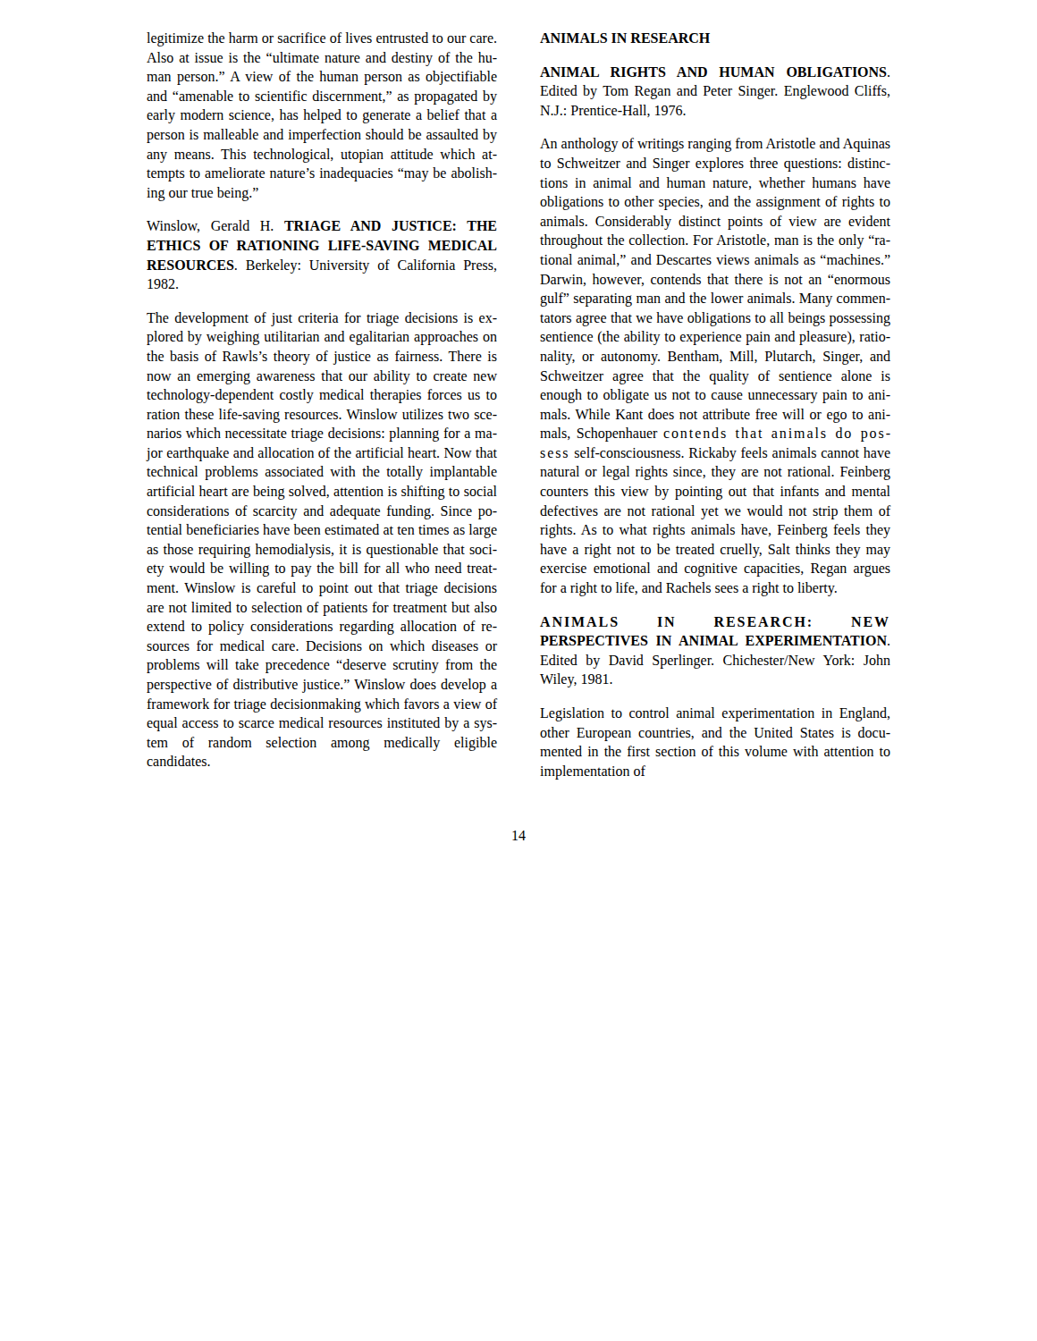legitimize the harm or sacrifice of lives entrusted to our care. Also at issue is the “ultimate nature and destiny of the human person.” A view of the human person as objectifiable and “amenable to scientific discernment,” as propagated by early modern science, has helped to generate a belief that a person is malleable and imperfection should be assaulted by any means. This technological, utopian attitude which attempts to ameliorate nature’s inadequacies “may be abolishing our true being.”
Winslow, Gerald H. TRIAGE AND JUSTICE: THE ETHICS OF RATIONING LIFE-SAVING MEDICAL RESOURCES. Berkeley: University of California Press, 1982.
The development of just criteria for triage decisions is explored by weighing utilitarian and egalitarian approaches on the basis of Rawls’s theory of justice as fairness. There is now an emerging awareness that our ability to create new technology-dependent costly medical therapies forces us to ration these life-saving resources. Winslow utilizes two scenarios which necessitate triage decisions: planning for a major earthquake and allocation of the artificial heart. Now that technical problems associated with the totally implantable artificial heart are being solved, attention is shifting to social considerations of scarcity and adequate funding. Since potential beneficiaries have been estimated at ten times as large as those requiring hemodialysis, it is questionable that society would be willing to pay the bill for all who need treatment. Winslow is careful to point out that triage decisions are not limited to selection of patients for treatment but also extend to policy considerations regarding allocation of resources for medical care. Decisions on which diseases or problems will take precedence “deserve scrutiny from the perspective of distributive justice.” Winslow does develop a framework for triage decisionmaking which favors a view of equal access to scarce medical resources instituted by a system of random selection among medically eligible candidates.
ANIMALS IN RESEARCH
ANIMAL RIGHTS AND HUMAN OBLIGATIONS. Edited by Tom Regan and Peter Singer. Englewood Cliffs, N.J.: Prentice-Hall, 1976.
An anthology of writings ranging from Aristotle and Aquinas to Schweitzer and Singer explores three questions: distinctions in animal and human nature, whether humans have obligations to other species, and the assignment of rights to animals. Considerably distinct points of view are evident throughout the collection. For Aristotle, man is the only “rational animal,” and Descartes views animals as “machines.” Darwin, however, contends that there is not an “enormous gulf” separating man and the lower animals. Many commentators agree that we have obligations to all beings possessing sentience (the ability to experience pain and pleasure), rationality, or autonomy. Bentham, Mill, Plutarch, Singer, and Schweitzer agree that the quality of sentience alone is enough to obligate us not to cause unnecessary pain to animals. While Kant does not attribute free will or ego to animals, Schopenhauer contends that animals do possess self-consciousness. Rickaby feels animals cannot have natural or legal rights since, they are not rational. Feinberg counters this view by pointing out that infants and mental defectives are not rational yet we would not strip them of rights. As to what rights animals have, Feinberg feels they have a right not to be treated cruelly, Salt thinks they may exercise emotional and cognitive capacities, Regan argues for a right to life, and Rachels sees a right to liberty.
ANIMALS IN RESEARCH: NEW PERSPECTIVES IN ANIMAL EXPERIMENTATION. Edited by David Sperlinger. Chichester/New York: John Wiley, 1981.
Legislation to control animal experimentation in England, other European countries, and the United States is documented in the first section of this volume with attention to implementation of
14